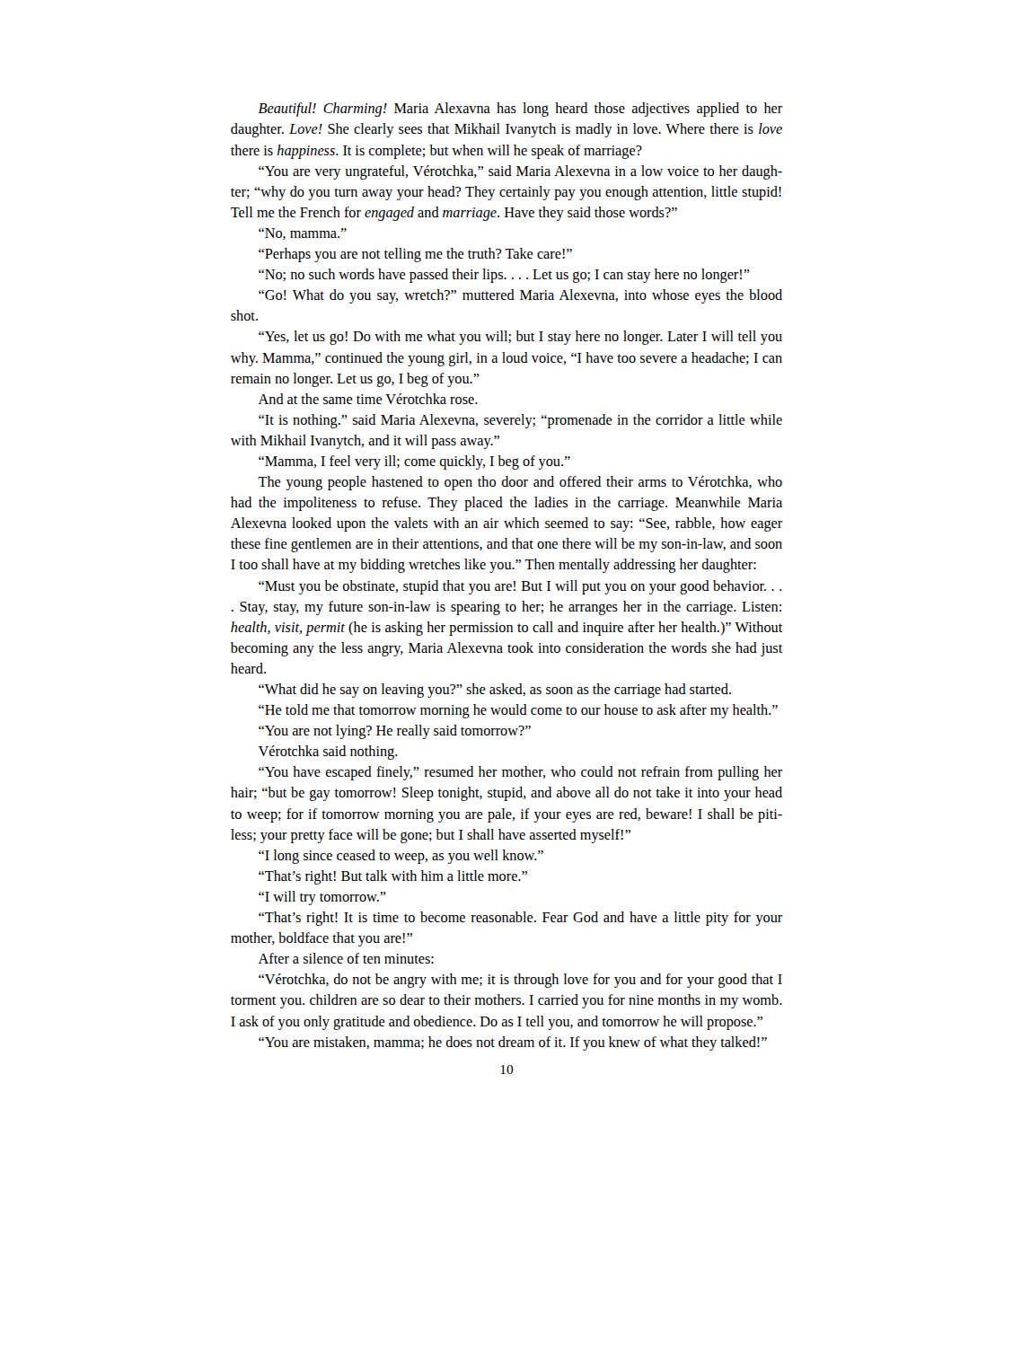Beautiful! Charming! Maria Alexavna has long heard those adjectives applied to her daughter. Love! She clearly sees that Mikhail Ivanytch is madly in love. Where there is love there is happiness. It is complete; but when will he speak of marriage?
“You are very ungrateful, Vérotchka,” said Maria Alexevna in a low voice to her daughter; “why do you turn away your head? They certainly pay you enough attention, little stupid! Tell me the French for engaged and marriage. Have they said those words?”
“No, mamma.”
“Perhaps you are not telling me the truth? Take care!”
“No; no such words have passed their lips. . . . Let us go; I can stay here no longer!”
“Go! What do you say, wretch?” muttered Maria Alexevna, into whose eyes the blood shot.
“Yes, let us go! Do with me what you will; but I stay here no longer. Later I will tell you why. Mamma,” continued the young girl, in a loud voice, “I have too severe a headache; I can remain no longer. Let us go, I beg of you.”
And at the same time Vérotchka rose.
“It is nothing.” said Maria Alexevna, severely; “promenade in the corridor a little while with Mikhail Ivanytch, and it will pass away.”
“Mamma, I feel very ill; come quickly, I beg of you.”
The young people hastened to open tho door and offered their arms to Vérotchka, who had the impoliteness to refuse. They placed the ladies in the carriage. Meanwhile Maria Alexevna looked upon the valets with an air which seemed to say: “See, rabble, how eager these fine gentlemen are in their attentions, and that one there will be my son-in-law, and soon I too shall have at my bidding wretches like you.” Then mentally addressing her daughter:
“Must you be obstinate, stupid that you are! But I will put you on your good behavior. . . . Stay, stay, my future son-in-law is spearing to her; he arranges her in the carriage. Listen: health, visit, permit (he is asking her permission to call and inquire after her health.)” Without becoming any the less angry, Maria Alexevna took into consideration the words she had just heard.
“What did he say on leaving you?” she asked, as soon as the carriage had started.
“He told me that tomorrow morning he would come to our house to ask after my health.”
“You are not lying? He really said tomorrow?”
Vérotchka said nothing.
“You have escaped finely,” resumed her mother, who could not refrain from pulling her hair; “but be gay tomorrow! Sleep tonight, stupid, and above all do not take it into your head to weep; for if tomorrow morning you are pale, if your eyes are red, beware! I shall be pitiless; your pretty face will be gone; but I shall have asserted myself!”
“I long since ceased to weep, as you well know.”
“That’s right! But talk with him a little more.”
“I will try tomorrow.”
“That’s right! It is time to become reasonable. Fear God and have a little pity for your mother, boldface that you are!”
After a silence of ten minutes:
“Vérotchka, do not be angry with me; it is through love for you and for your good that I torment you. children are so dear to their mothers. I carried you for nine months in my womb. I ask of you only gratitude and obedience. Do as I tell you, and tomorrow he will propose.”
“You are mistaken, mamma; he does not dream of it. If you knew of what they talked!”
10